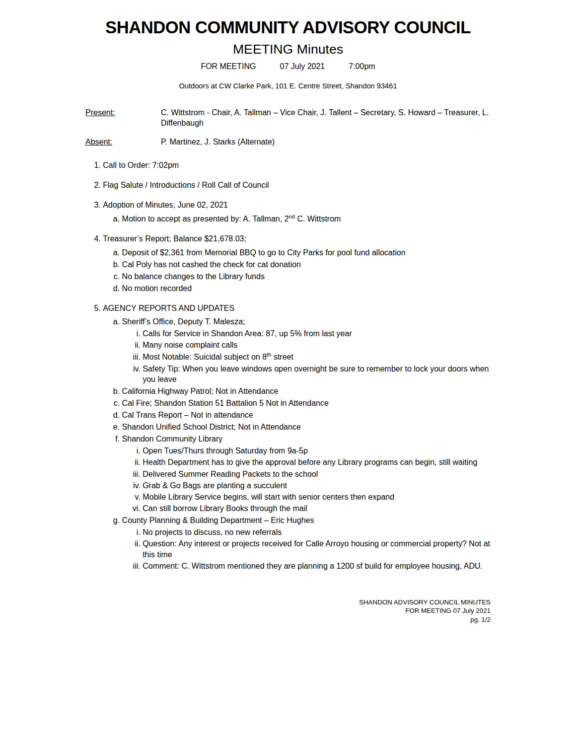SHANDON COMMUNITY ADVISORY COUNCIL
MEETING Minutes
FOR MEETING 07 July 2021 7:00pm
Outdoors at CW Clarke Park, 101 E. Centre Street, Shandon 93461
Present: C. Wittstrom - Chair, A. Tallman – Vice Chair, J. Tallent – Secretary, S. Howard – Treasurer, L. Diffenbaugh
Absent: P. Martinez, J. Starks (Alternate)
Call to Order: 7:02pm
Flag Salute / Introductions / Roll Call of Council
Adoption of Minutes, June 02, 2021
Motion to accept as presented by: A. Tallman, 2nd C. Wittstrom
Treasurer’s Report; Balance $21,678.03;
Deposit of $2,361 from Memorial BBQ to go to City Parks for pool fund allocation
Cal Poly has not cashed the check for cat donation
No balance changes to the Library funds
No motion recorded
AGENCY REPORTS AND UPDATES
Sheriff’s Office, Deputy T. Malesza;
Calls for Service in Shandon Area: 87, up 5% from last year
Many noise complaint calls
Most Notable: Suicidal subject on 8th street
Safety Tip: When you leave windows open overnight be sure to remember to lock your doors when you leave
California Highway Patrol; Not in Attendance
Cal Fire; Shandon Station 51 Battalion 5 Not in Attendance
Cal Trans Report – Not in attendance
Shandon Unified School District; Not in Attendance
Shandon Community Library
Open Tues/Thurs through Saturday from 9a-5p
Health Department has to give the approval before any Library programs can begin, still waiting
Delivered Summer Reading Packets to the school
Grab & Go Bags are planting a succulent
Mobile Library Service begins, will start with senior centers then expand
Can still borrow Library Books through the mail
County Planning & Building Department – Eric Hughes
No projects to discuss, no new referrals
Question: Any interest or projects received for Calle Arroyo housing or commercial property? Not at this time
Comment: C. Wittstrom mentioned they are planning a 1200 sf build for employee housing, ADU.
SHANDON ADVISORY COUNCIL MINUTES
FOR MEETING 07 July 2021
pg. 1/2